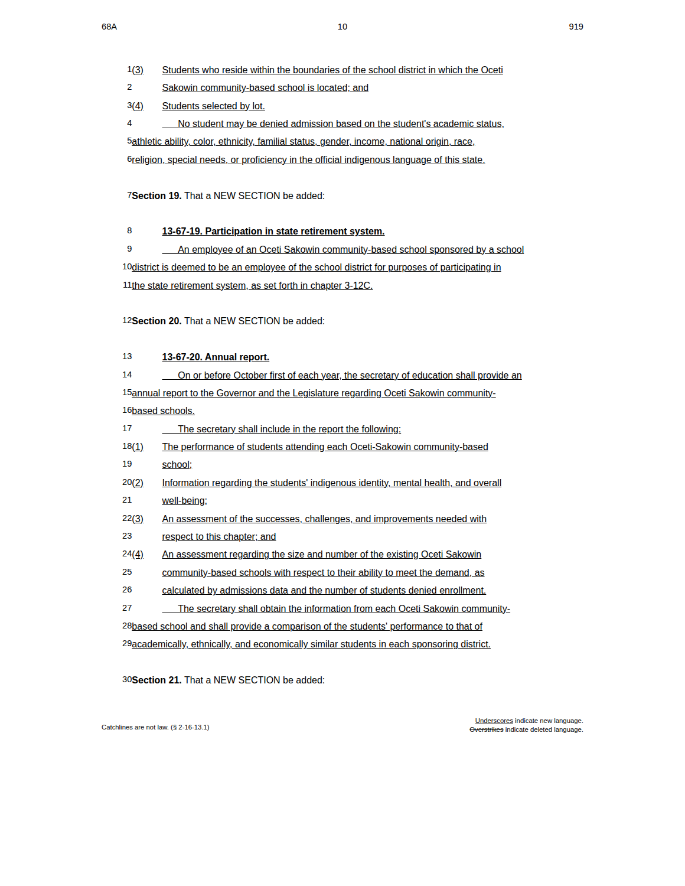68A
10
919
| 1 | (3) | Students who reside within the boundaries of the school district in which the Oceti |
| 2 | | Sakowin community-based school is located; and |
| 3 | (4) | Students selected by lot. |
| 4 | | No student may be denied admission based on the student's academic status, |
| 5 | athletic ability, color, ethnicity, familial status, gender, income, national origin, race, |
| 6 | religion, special needs, or proficiency in the official indigenous language of this state. |
| 7 | Section 19. That a NEW SECTION be added: |
| 8 | 13-67-19. Participation in state retirement system. |
| 9 | | An employee of an Oceti Sakowin community-based school sponsored by a school |
| 10 | district is deemed to be an employee of the school district for purposes of participating in |
| 11 | the state retirement system, as set forth in chapter 3-12C. |
| 12 | Section 20. That a NEW SECTION be added: |
| 13 | 13-67-20. Annual report. |
| 14 | | On or before October first of each year, the secretary of education shall provide an |
| 15 | annual report to the Governor and the Legislature regarding Oceti Sakowin community- |
| 16 | based schools. |
| 17 | | The secretary shall include in the report the following: |
| 18 | (1) | The performance of students attending each Oceti-Sakowin community-based |
| 19 | | school; |
| 20 | (2) | Information regarding the students' indigenous identity, mental health, and overall |
| 21 | | well-being; |
| 22 | (3) | An assessment of the successes, challenges, and improvements needed with |
| 23 | | respect to this chapter; and |
| 24 | (4) | An assessment regarding the size and number of the existing Oceti Sakowin |
| 25 | | community-based schools with respect to their ability to meet the demand, as |
| 26 | | calculated by admissions data and the number of students denied enrollment. |
| 27 | | The secretary shall obtain the information from each Oceti Sakowin community- |
| 28 | based school and shall provide a comparison of the students' performance to that of |
| 29 | academically, ethnically, and economically similar students in each sponsoring district. |
| 30 | Section 21. That a NEW SECTION be added: |
Catchlines are not law. (§ 2-16-13.1)
Underscores indicate new language.
Overstrikes indicate deleted language.